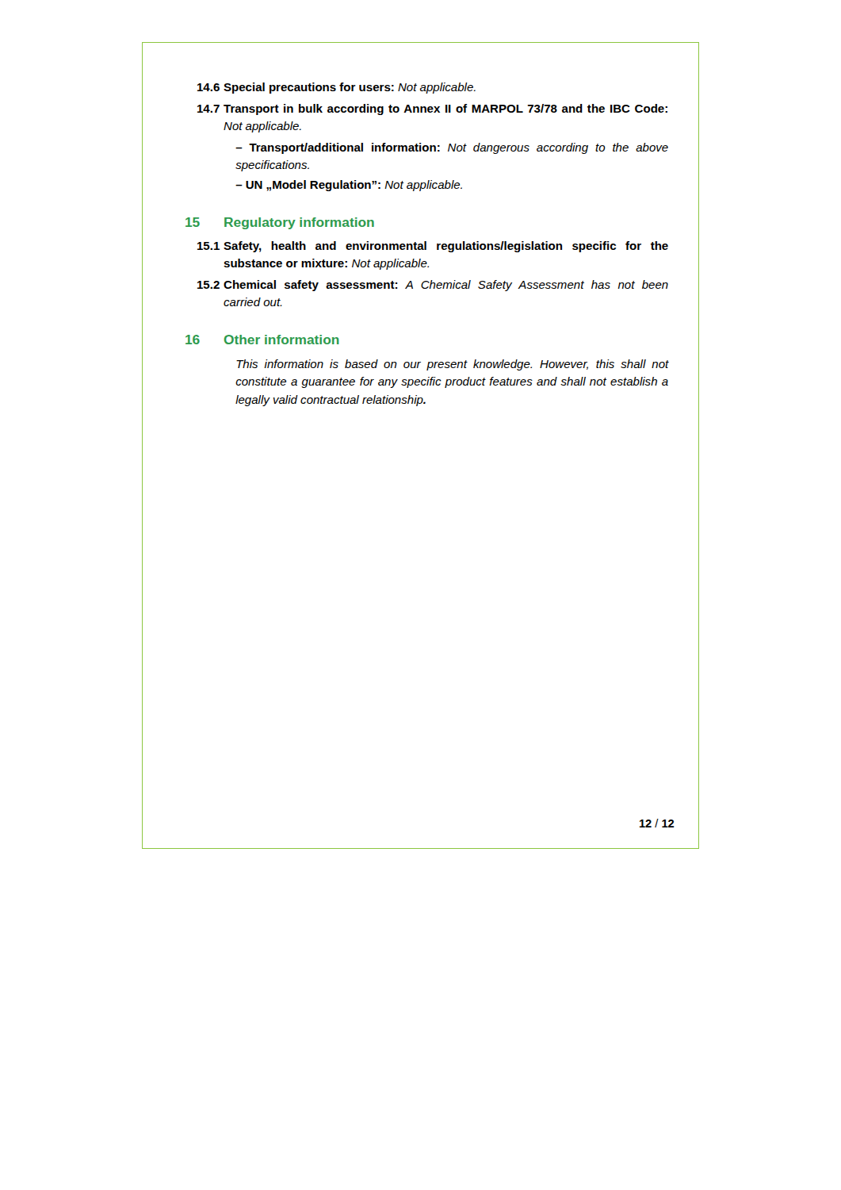14.6
Special precautions for users: Not applicable.
14.7
Transport in bulk according to Annex II of MARPOL 73/78 and the IBC Code: Not applicable.
– Transport/additional information: Not dangerous according to the above specifications.
– UN „Model Regulation”: Not applicable.
15
Regulatory information
15.1
Safety, health and environmental regulations/legislation specific for the substance or mixture: Not applicable.
15.2
Chemical safety assessment: A Chemical Safety Assessment has not been carried out.
16
Other information
This information is based on our present knowledge. However, this shall not constitute a guarantee for any specific product features and shall not establish a legally valid contractual relationship.
12 / 12